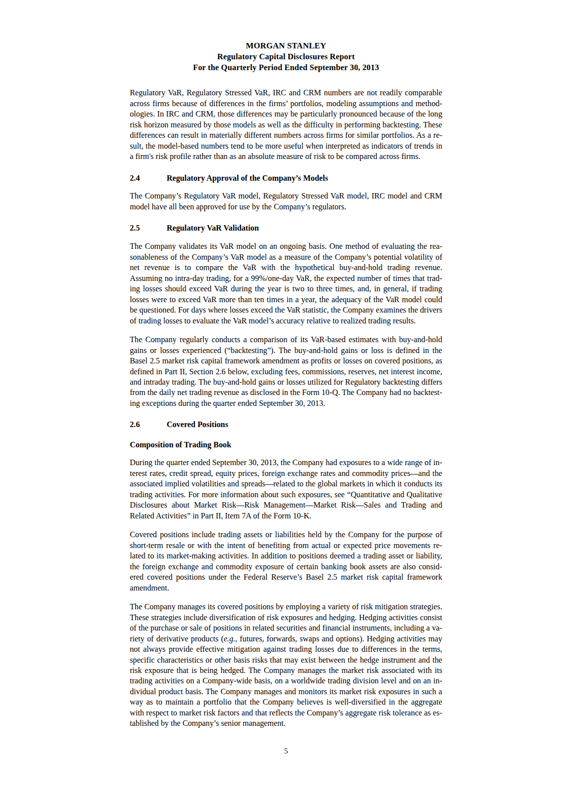MORGAN STANLEY
Regulatory Capital Disclosures Report
For the Quarterly Period Ended September 30, 2013
Regulatory VaR, Regulatory Stressed VaR, IRC and CRM numbers are not readily comparable across firms because of differences in the firms’ portfolios, modeling assumptions and methodologies. In IRC and CRM, those differences may be particularly pronounced because of the long risk horizon measured by those models as well as the difficulty in performing backtesting. These differences can result in materially different numbers across firms for similar portfolios. As a result, the model-based numbers tend to be more useful when interpreted as indicators of trends in a firm's risk profile rather than as an absolute measure of risk to be compared across firms.
2.4 Regulatory Approval of the Company’s Models
The Company’s Regulatory VaR model, Regulatory Stressed VaR model, IRC model and CRM model have all been approved for use by the Company’s regulators.
2.5 Regulatory VaR Validation
The Company validates its VaR model on an ongoing basis. One method of evaluating the reasonableness of the Company’s VaR model as a measure of the Company’s potential volatility of net revenue is to compare the VaR with the hypothetical buy-and-hold trading revenue. Assuming no intra-day trading, for a 99%/one-day VaR, the expected number of times that trading losses should exceed VaR during the year is two to three times, and, in general, if trading losses were to exceed VaR more than ten times in a year, the adequacy of the VaR model could be questioned. For days where losses exceed the VaR statistic, the Company examines the drivers of trading losses to evaluate the VaR model’s accuracy relative to realized trading results.
The Company regularly conducts a comparison of its VaR-based estimates with buy-and-hold gains or losses experienced (“backtesting”). The buy-and-hold gains or loss is defined in the Basel 2.5 market risk capital framework amendment as profits or losses on covered positions, as defined in Part II, Section 2.6 below, excluding fees, commissions, reserves, net interest income, and intraday trading. The buy-and-hold gains or losses utilized for Regulatory backtesting differs from the daily net trading revenue as disclosed in the Form 10-Q. The Company had no backtesting exceptions during the quarter ended September 30, 2013.
2.6 Covered Positions
Composition of Trading Book
During the quarter ended September 30, 2013, the Company had exposures to a wide range of interest rates, credit spread, equity prices, foreign exchange rates and commodity prices—and the associated implied volatilities and spreads—related to the global markets in which it conducts its trading activities. For more information about such exposures, see “Quantitative and Qualitative Disclosures about Market Risk—Risk Management—Market Risk—Sales and Trading and Related Activities” in Part II, Item 7A of the Form 10-K.
Covered positions include trading assets or liabilities held by the Company for the purpose of short-term resale or with the intent of benefiting from actual or expected price movements related to its market-making activities. In addition to positions deemed a trading asset or liability, the foreign exchange and commodity exposure of certain banking book assets are also considered covered positions under the Federal Reserve’s Basel 2.5 market risk capital framework amendment.
The Company manages its covered positions by employing a variety of risk mitigation strategies. These strategies include diversification of risk exposures and hedging. Hedging activities consist of the purchase or sale of positions in related securities and financial instruments, including a variety of derivative products (e.g., futures, forwards, swaps and options). Hedging activities may not always provide effective mitigation against trading losses due to differences in the terms, specific characteristics or other basis risks that may exist between the hedge instrument and the risk exposure that is being hedged. The Company manages the market risk associated with its trading activities on a Company-wide basis, on a worldwide trading division level and on an individual product basis. The Company manages and monitors its market risk exposures in such a way as to maintain a portfolio that the Company believes is well-diversified in the aggregate with respect to market risk factors and that reflects the Company’s aggregate risk tolerance as established by the Company’s senior management.
5